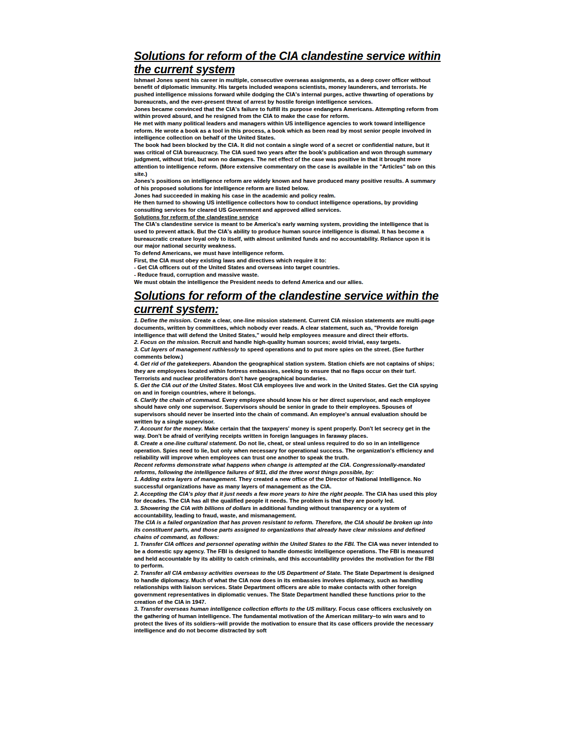Solutions for reform of the CIA clandestine service within the current system
Ishmael Jones spent his career in multiple, consecutive overseas assignments, as a deep cover officer without benefit of diplomatic immunity. His targets included weapons scientists, money launderers, and terrorists. He pushed intelligence missions forward while dodging the CIA's internal purges, active thwarting of operations by bureaucrats, and the ever-present threat of arrest by hostile foreign intelligence services.
Jones became convinced that the CIA's failure to fulfill its purpose endangers Americans. Attempting reform from within proved absurd, and he resigned from the CIA to make the case for reform.
He met with many political leaders and managers within US intelligence agencies to work toward intelligence reform. He wrote a book as a tool in this process, a book which as been read by most senior people involved in intelligence collection on behalf of the United States.
The book had been blocked by the CIA. It did not contain a single word of a secret or confidential nature, but it was critical of CIA bureaucracy. The CIA sued two years after the book's publication and won through summary judgment, without trial, but won no damages. The net effect of the case was positive in that it brought more attention to intelligence reform. (More extensive commentary on the case is available in the "Articles" tab on this site.)
Jones's positions on intelligence reform are widely known and have produced many positive results. A summary of his proposed solutions for intelligence reform are listed below.
Jones had succeeded in making his case in the academic and policy realm.
He then turned to showing US intelligence collectors how to conduct intelligence operations, by providing consulting services for cleared US Government and approved allied services.
Solutions for reform of the clandestine service
The CIA's clandestine service is meant to be America's early warning system, providing the intelligence that is used to prevent attack. But the CIA's ability to produce human source intelligence is dismal. It has become a bureaucratic creature loyal only to itself, with almost unlimited funds and no accountability. Reliance upon it is our major national security weakness.
To defend Americans, we must have intelligence reform.
First, the CIA must obey existing laws and directives which require it to:
- Get CIA officers out of the United States and overseas into target countries.
- Reduce fraud, corruption and massive waste.
We must obtain the intelligence the President needs to defend America and our allies.
Solutions for reform of the clandestine service within the current system:
1. Define the mission. Create a clear, one-line mission statement. Current CIA mission statements are multi-page documents, written by committees, which nobody ever reads. A clear statement, such as, "Provide foreign intelligence that will defend the United States," would help employees measure and direct their efforts.
2. Focus on the mission. Recruit and handle high-quality human sources; avoid trivial, easy targets.
3. Cut layers of management ruthlessly to speed operations and to put more spies on the street. (See further comments below.)
4. Get rid of the gatekeepers. Abandon the geographical station system. Station chiefs are not captains of ships; they are employees located within fortress embassies, seeking to ensure that no flaps occur on their turf. Terrorists and nuclear proliferators don't have geographical boundaries.
5. Get the CIA out of the United States. Most CIA employees live and work in the United States. Get the CIA spying on and in foreign countries, where it belongs.
6. Clarify the chain of command. Every employee should know his or her direct supervisor, and each employee should have only one supervisor. Supervisors should be senior in grade to their employees. Spouses of supervisors should never be inserted into the chain of command. An employee's annual evaluation should be written by a single supervisor.
7. Account for the money. Make certain that the taxpayers' money is spent properly. Don't let secrecy get in the way. Don't be afraid of verifying receipts written in foreign languages in faraway places.
8. Create a one-line cultural statement. Do not lie, cheat, or steal unless required to do so in an intelligence operation. Spies need to lie, but only when necessary for operational success. The organization's efficiency and reliability will improve when employees can trust one another to speak the truth.
Recent reforms demonstrate what happens when change is attempted at the CIA. Congressionally-mandated reforms, following the intelligence failures of 9/11, did the three worst things possible, by:
1. Adding extra layers of management. They created a new office of the Director of National Intelligence. No successful organizations have as many layers of management as the CIA.
2. Accepting the CIA's ploy that it just needs a few more years to hire the right people. The CIA has used this ploy for decades. The CIA has all the qualified people it needs. The problem is that they are poorly led.
3. Showering the CIA with billions of dollars in additional funding without transparency or a system of accountability, leading to fraud, waste, and mismanagement.
The CIA is a failed organization that has proven resistant to reform. Therefore, the CIA should be broken up into its constituent parts, and those parts assigned to organizations that already have clear missions and defined chains of command, as follows:
1. Transfer CIA offices and personnel operating within the United States to the FBI. The CIA was never intended to be a domestic spy agency. The FBI is designed to handle domestic intelligence operations. The FBI is measured and held accountable by its ability to catch criminals, and this accountability provides the motivation for the FBI to perform.
2. Transfer all CIA embassy activities overseas to the US Department of State. The State Department is designed to handle diplomacy. Much of what the CIA now does in its embassies involves diplomacy, such as handling relationships with liaison services. State Department officers are able to make contacts with other foreign government representatives in diplomatic venues. The State Department handled these functions prior to the creation of the CIA in 1947.
3. Transfer overseas human intelligence collection efforts to the US military. Focus case officers exclusively on the gathering of human intelligence. The fundamental motivation of the American military–to win wars and to protect the lives of its soldiers–will provide the motivation to ensure that its case officers provide the necessary intelligence and do not become distracted by soft